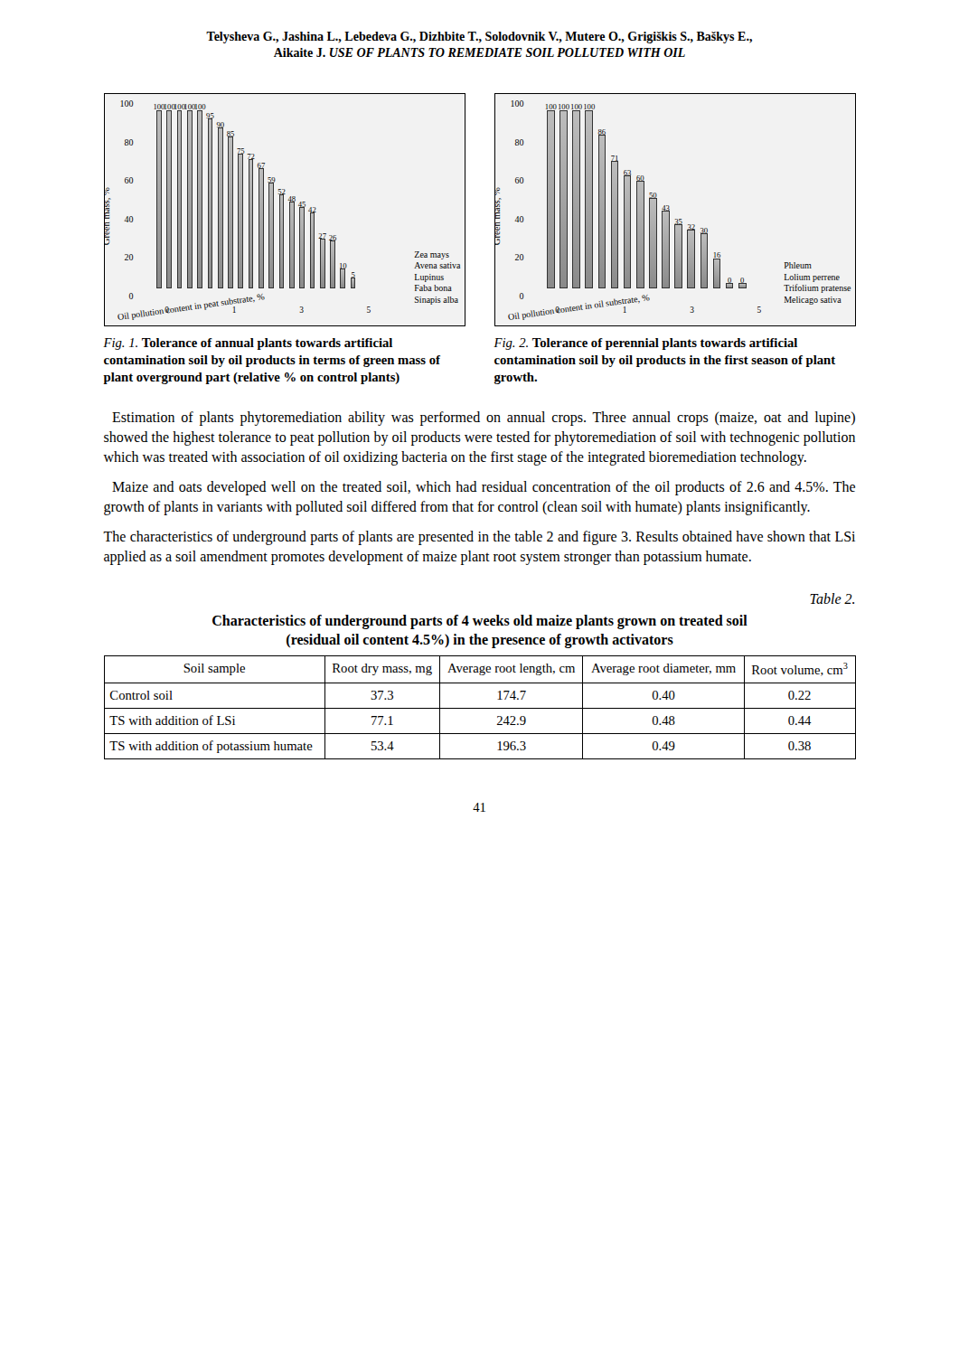Telysheva G., Jashina L., Lebedeva G., Dizhbite T., Solodovnik V., Mutere O., Grigiškis S., Baškys E.,
Aikaite J. USE OF PLANTS TO REMEDIATE SOIL POLLUTED WITH OIL
Green mass, %
100806040200
100
100
100
100
100
95
90
85
75
72
67
59
52
48
45
42
27
26
10
5
0135
Oil pollution content in peat substrate, %
Zea mays
Avena sativa
Lupinus
Faba bona
Sinapis alba
Fig. 1. Tolerance of annual plants towards artificial contamination soil by oil products in terms of green mass of plant overground part (relative % on control plants)
Green mass, %
100806040200
100
100
100
100
86
71
63
60
50
43
35
32
30
16
0
0
0135
Oil pollution content in oil substrate, %
Phleum
Lolium perrene
Trifolium pratense
Melicago sativa
Fig. 2. Tolerance of perennial plants towards artificial contamination soil by oil products in the first season of plant growth.
Estimation of plants phytoremediation ability was performed on annual crops. Three annual crops (maize, oat and lupine) showed the highest tolerance to peat pollution by oil products were tested for phytoremediation of soil with technogenic pollution which was treated with association of oil oxidizing bacteria on the first stage of the integrated bioremediation technology.
Maize and oats developed well on the treated soil, which had residual concentration of the oil products of 2.6 and 4.5%. The growth of plants in variants with polluted soil differed from that for control (clean soil with humate) plants insignificantly.
The characteristics of underground parts of plants are presented in the table 2 and figure 3. Results obtained have shown that LSi applied as a soil amendment promotes development of maize plant root system stronger than potassium humate.
Table 2.
Characteristics of underground parts of 4 weeks old maize plants grown on treated soil
(residual oil content 4.5%) in the presence of growth activators
| Soil sample | Root dry mass, mg | Average root length, cm | Average root diameter, mm | Root volume, cm 3 |
| --- | --- | --- | --- | --- |
| Control soil | 37.3 | 174.7 | 0.40 | 0.22 |
| TS with addition of LSi | 77.1 | 242.9 | 0.48 | 0.44 |
| TS with addition of potassium humate | 53.4 | 196.3 | 0.49 | 0.38 |
41